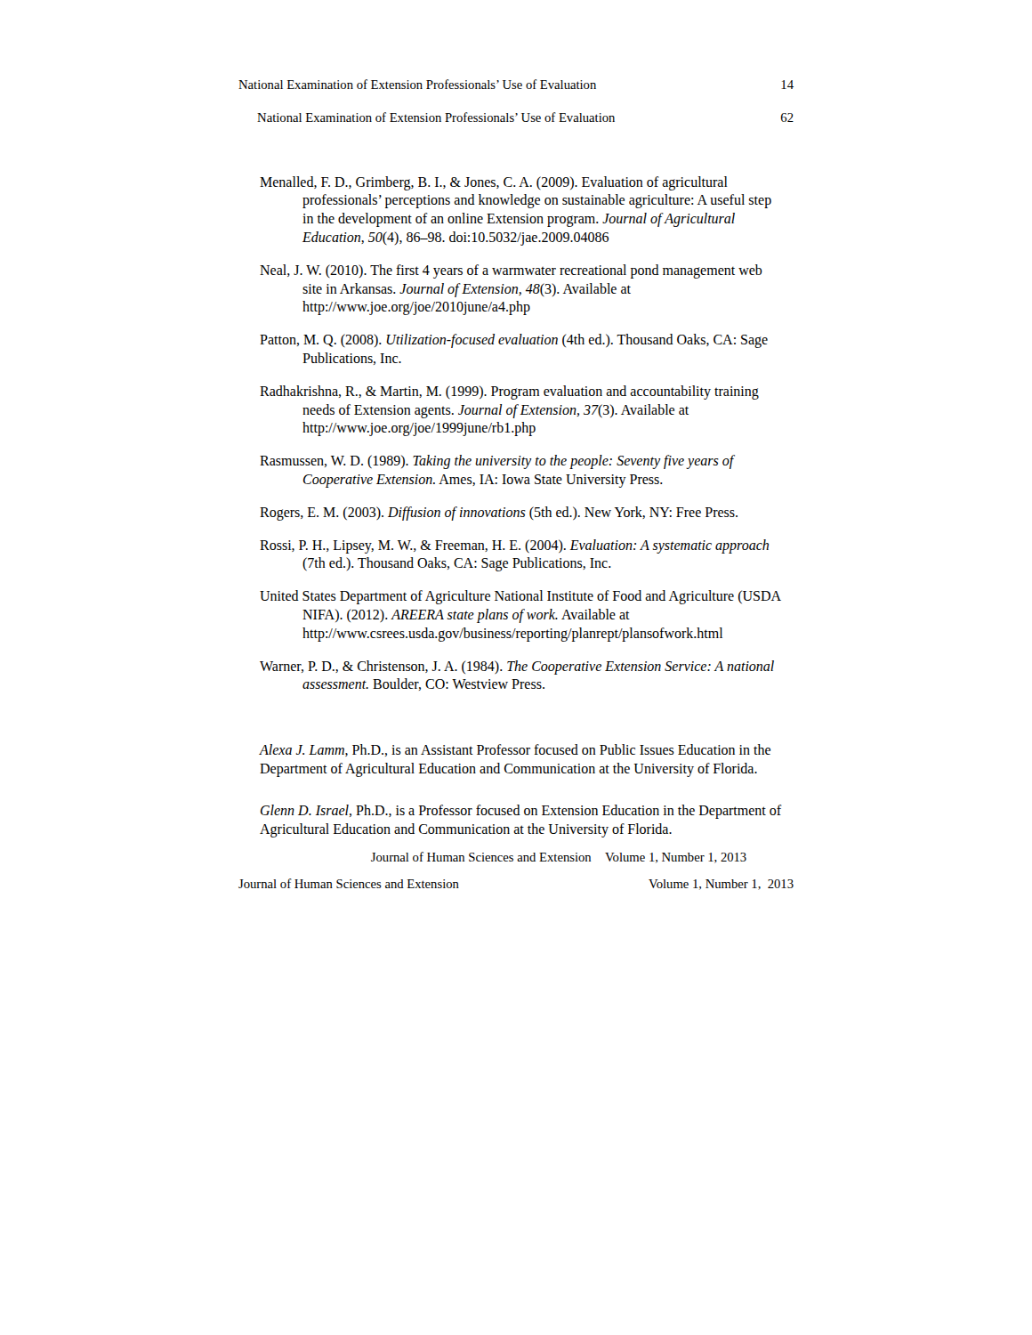National Examination of Extension Professionals’ Use of Evaluation 14
National Examination of Extension Professionals’ Use of Evaluation 62
Menalled, F. D., Grimberg, B. I., & Jones, C. A. (2009). Evaluation of agricultural professionals’ perceptions and knowledge on sustainable agriculture: A useful step in the development of an online Extension program. Journal of Agricultural Education, 50(4), 86–98. doi:10.5032/jae.2009.04086
Neal, J. W. (2010). The first 4 years of a warmwater recreational pond management web site in Arkansas. Journal of Extension, 48(3). Available at http://www.joe.org/joe/2010june/a4.php
Patton, M. Q. (2008). Utilization-focused evaluation (4th ed.). Thousand Oaks, CA: Sage Publications, Inc.
Radhakrishna, R., & Martin, M. (1999). Program evaluation and accountability training needs of Extension agents. Journal of Extension, 37(3). Available at http://www.joe.org/joe/1999june/rb1.php
Rasmussen, W. D. (1989). Taking the university to the people: Seventy five years of Cooperative Extension. Ames, IA: Iowa State University Press.
Rogers, E. M. (2003). Diffusion of innovations (5th ed.). New York, NY: Free Press.
Rossi, P. H., Lipsey, M. W., & Freeman, H. E. (2004). Evaluation: A systematic approach (7th ed.). Thousand Oaks, CA: Sage Publications, Inc.
United States Department of Agriculture National Institute of Food and Agriculture (USDA NIFA). (2012). AREERA state plans of work. Available at http://www.csrees.usda.gov/business/reporting/planrept/plansofwork.html
Warner, P. D., & Christenson, J. A. (1984). The Cooperative Extension Service: A national assessment. Boulder, CO: Westview Press.
Alexa J. Lamm, Ph.D., is an Assistant Professor focused on Public Issues Education in the Department of Agricultural Education and Communication at the University of Florida.
Glenn D. Israel, Ph.D., is a Professor focused on Extension Education in the Department of Agricultural Education and Communication at the University of Florida.
Journal of Human Sciences and Extension Volume 1, Number 1, 2013
Journal of Human Sciences and Extension Volume 1, Number 1, 2013